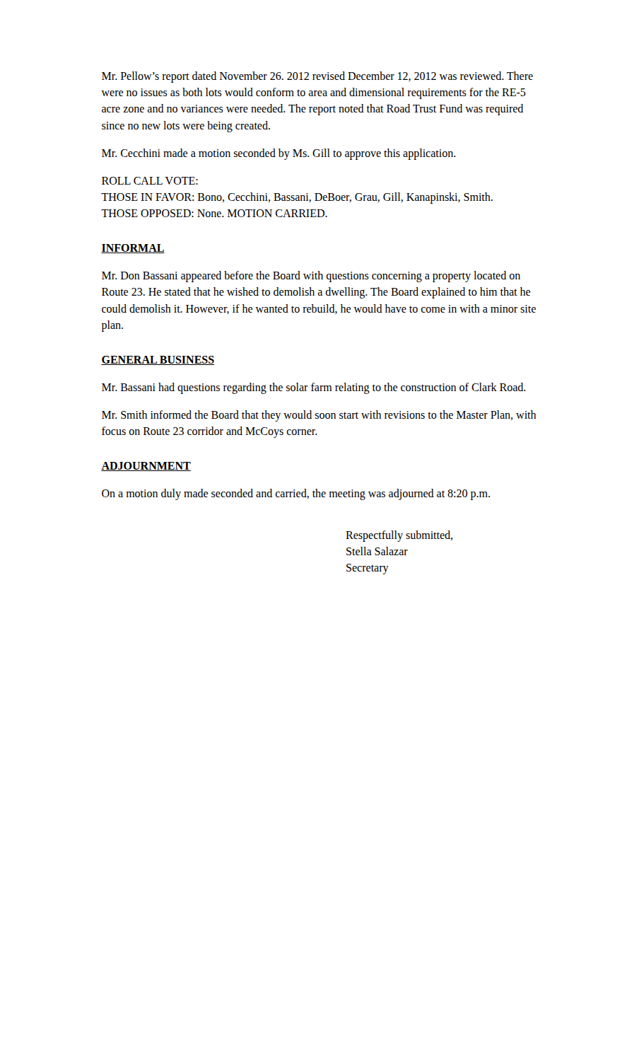Mr. Pellow’s report dated November 26. 2012 revised December 12, 2012 was reviewed. There were no issues as both lots would conform to area and dimensional requirements for the RE-5 acre zone and no variances were needed. The report noted that Road Trust Fund was required since no new lots were being created.
Mr. Cecchini made a motion seconded by Ms. Gill to approve this application.
ROLL CALL VOTE:
THOSE IN FAVOR: Bono, Cecchini, Bassani, DeBoer, Grau, Gill, Kanapinski, Smith.
THOSE OPPOSED: None. MOTION CARRIED.
Informal
Mr. Don Bassani appeared before the Board with questions concerning a property located on Route 23. He stated that he wished to demolish a dwelling. The Board explained to him that he could demolish it. However, if he wanted to rebuild, he would have to come in with a minor site plan.
General Business
Mr. Bassani had questions regarding the solar farm relating to the construction of Clark Road.
Mr. Smith informed the Board that they would soon start with revisions to the Master Plan, with focus on Route 23 corridor and McCoys corner.
Adjournment
On a motion duly made seconded and carried, the meeting was adjourned at 8:20 p.m.
Respectfully submitted,
Stella Salazar
Secretary